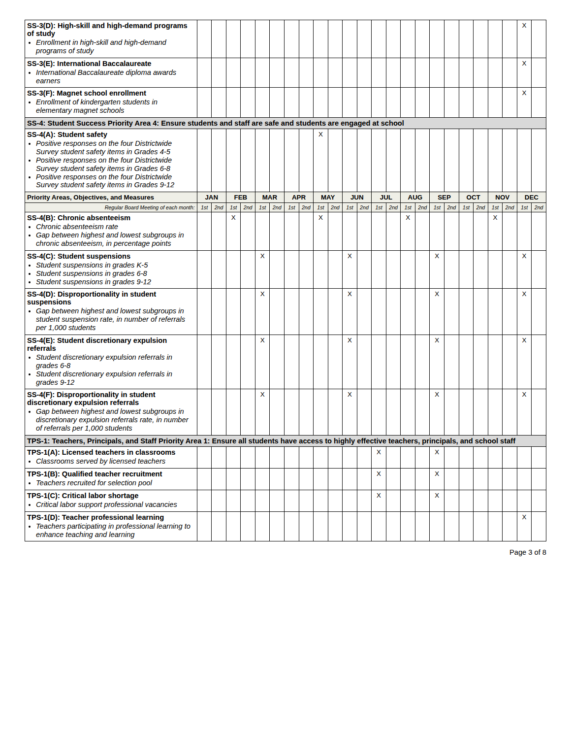| SS-3(D): High-skill and high-demand programs of study Enrollment in high-skill and high-demand programs of study | | | | | | | | | | | | | | | | | | | | | | | X | |
| SS-3(E): International Baccalaureate International Baccalaureate diploma awards earners | | | | | | | | | | | | | | | | | | | | | | | X | |
| SS-3(F): Magnet school enrollment Enrollment of kindergarten students in elementary magnet schools | | | | | | | | | | | | | | | | | | | | | | | X | |
| SS-4: Student Success Priority Area 4: Ensure students and staff are safe and students are engaged at school |
| SS-4(A): Student safety Positive responses on the four Districtwide Survey student safety items in Grades 4-5 Positive responses on the four Districtwide Survey student safety items in Grades 6-8 Positive responses on the four Districtwide Survey student safety items in Grades 9-12 | | | | | | | | | X | | | | | | | | | | | | | | | |
| Priority Areas, Objectives, and Measures | JAN | FEB | MAR | APR | MAY | JUN | JUL | AUG | SEP | OCT | NOV | DEC |
| Regular Board Meeting of each month: | 1st | 2nd | 1st | 2nd | 1st | 2nd | 1st | 2nd | 1st | 2nd | 1st | 2nd | 1st | 2nd | 1st | 2nd | 1st | 2nd | 1st | 2nd | 1st | 2nd | 1st | 2nd |
| SS-4(B): Chronic absenteeism Chronic absenteeism rate Gap between highest and lowest subgroups in chronic absenteeism, in percentage points | | | X | | | | | | X | | | | | | X | | | | | | X | | | |
| SS-4(C): Student suspensions Student suspensions in grades K-5 Student suspensions in grades 6-8 Student suspensions in grades 9-12 | | | | | X | | | | | | X | | | | | | X | | | | | | X | |
| SS-4(D): Disproportionality in student suspensions Gap between highest and lowest subgroups in student suspension rate, in number of referrals per 1,000 students | | | | | X | | | | | | X | | | | | | X | | | | | | X | |
| SS-4(E): Student discretionary expulsion referrals Student discretionary expulsion referrals in grades 6-8 Student discretionary expulsion referrals in grades 9-12 | | | | | X | | | | | | X | | | | | | X | | | | | | X | |
| SS-4(F): Disproportionality in student discretionary expulsion referrals Gap between highest and lowest subgroups in discretionary expulsion referrals rate, in number of referrals per 1,000 students | | | | | X | | | | | | X | | | | | | X | | | | | | X | |
| TPS-1: Teachers, Principals, and Staff Priority Area 1: Ensure all students have access to highly effective teachers, principals, and school staff |
| TPS-1(A): Licensed teachers in classrooms Classrooms served by licensed teachers | | | | | | | | | | | | | X | | | | X | | | | | | | |
| TPS-1(B): Qualified teacher recruitment Teachers recruited for selection pool | | | | | | | | | | | | | X | | | | X | | | | | | | |
| TPS-1(C): Critical labor shortage Critical labor support professional vacancies | | | | | | | | | | | | | X | | | | X | | | | | | | |
| TPS-1(D): Teacher professional learning Teachers participating in professional learning to enhance teaching and learning | | | | | | | | | | | | | | | | | | | | | | | X | |
Page 3 of 8